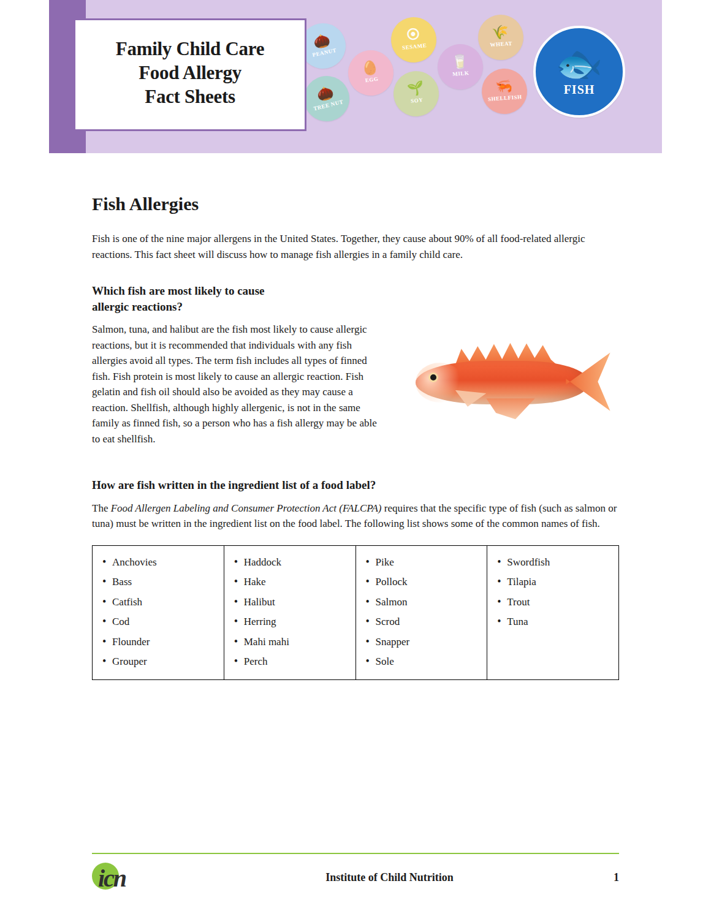Family Child Care
Food Allergy
Fact Sheets
🌰Peanut
🌰Tree Nut
🥚Egg
⦿Sesame
🌱Soy
🥛Milk
🌾Wheat
🦐Shellfish
🐟Fish
Fish Allergies
Fish is one of the nine major allergens in the United States. Together, they cause about 90% of all food-related allergic reactions. This fact sheet will discuss how to manage fish allergies in a family child care.
Which fish are most likely to cause
allergic reactions?
Salmon, tuna, and halibut are the fish most likely to cause allergic reactions, but it is recommended that individuals with any fish allergies avoid all types. The term fish includes all types of finned fish. Fish protein is most likely to cause an allergic reaction. Fish gelatin and fish oil should also be avoided as they may cause a reaction. Shellfish, although highly allergenic, is not in the same family as finned fish, so a person who has a fish allergy may be able to eat shellfish.
How are fish written in the ingredient list of a food label?
The Food Allergen Labeling and Consumer Protection Act (FALCPA) requires that the specific type of fish (such as salmon or tuna) must be written in the ingredient list on the food label. The following list shows some of the common names of fish.
Common names of fish
| Anchovies Bass Catfish Cod Flounder Grouper | Haddock Hake Halibut Herring Mahi mahi Perch | Pike Pollock Salmon Scrod Snapper Sole | Swordfish Tilapia Trout Tuna |
icn
Institute of Child Nutrition
1